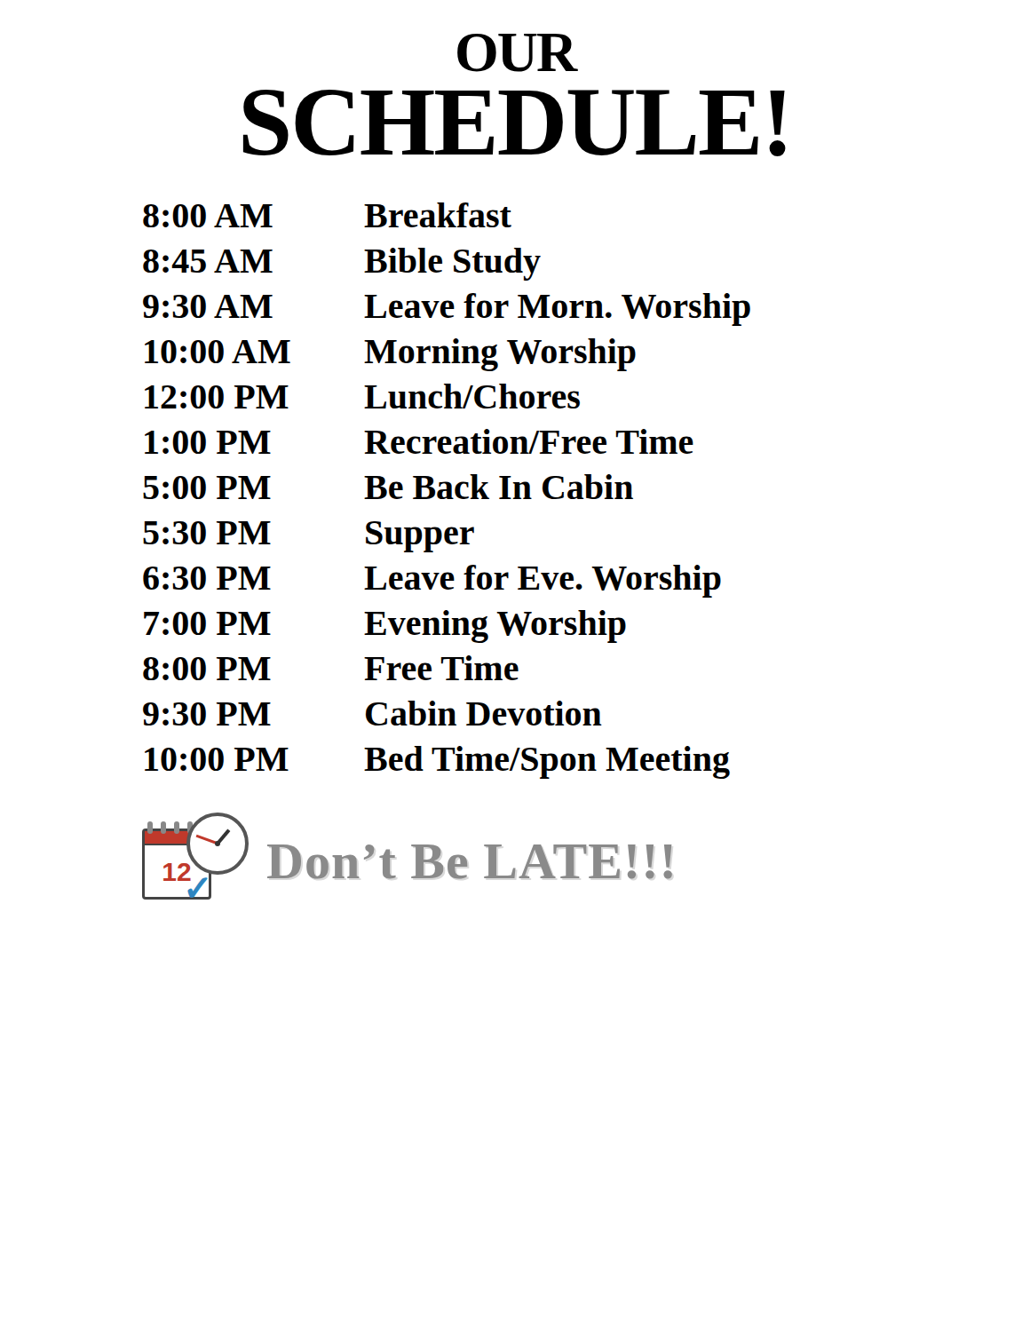OUR SCHEDULE!
| 8:00 AM | Breakfast |
| 8:45 AM | Bible Study |
| 9:30 AM | Leave for Morn. Worship |
| 10:00 AM | Morning Worship |
| 12:00 PM | Lunch/Chores |
| 1:00 PM | Recreation/Free Time |
| 5:00 PM | Be Back In Cabin |
| 5:30 PM | Supper |
| 6:30 PM | Leave for Eve. Worship |
| 7:00 PM | Evening Worship |
| 8:00 PM | Free Time |
| 9:30 PM | Cabin Devotion |
| 10:00 PM | Bed Time/Spon Meeting |
12
✓
Don’t Be LATE!!!